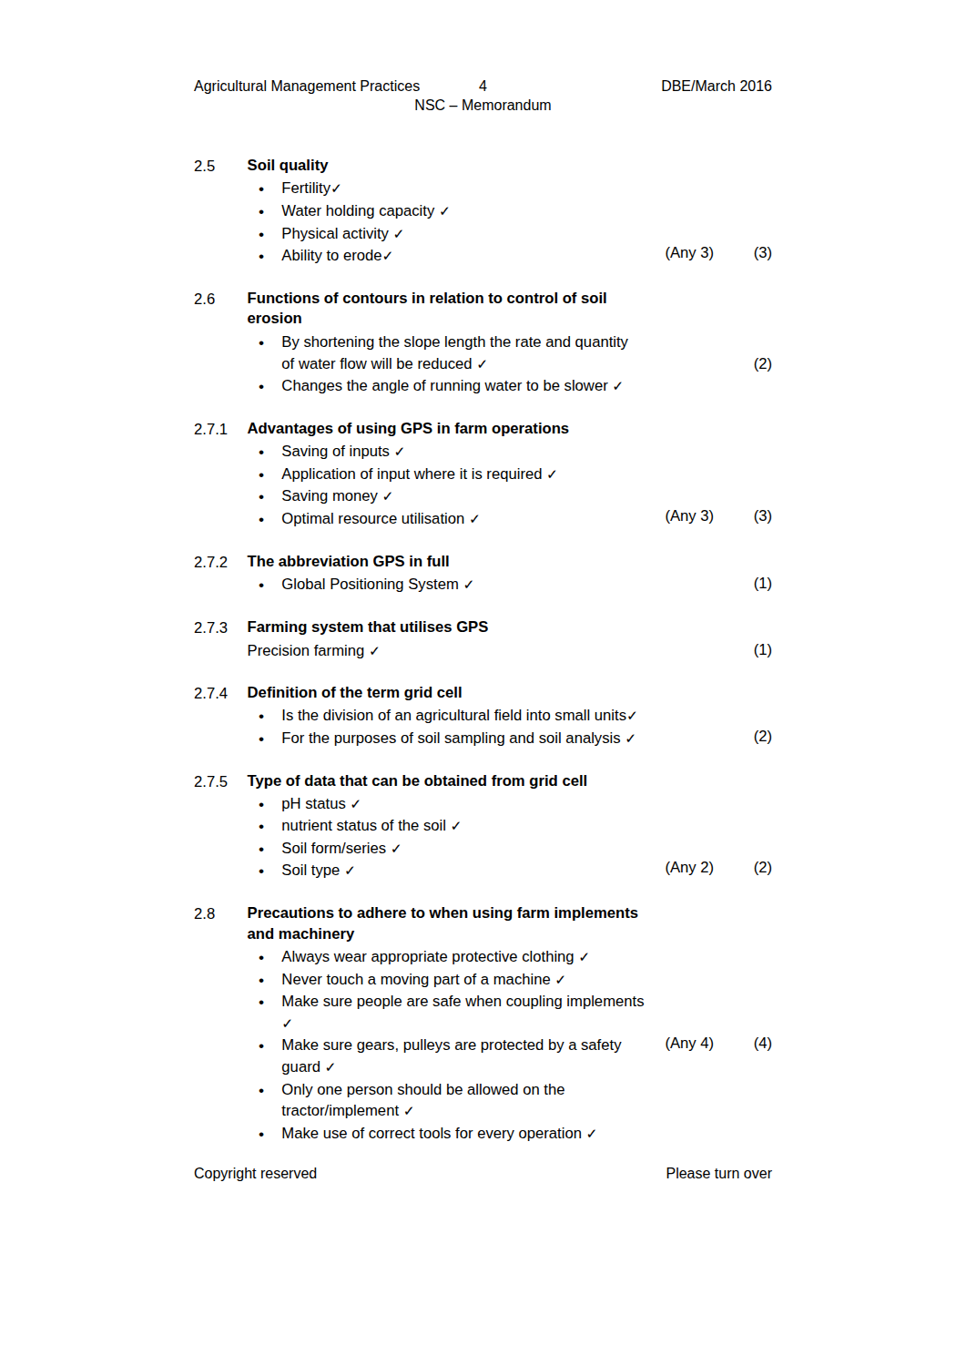| Agricultural Management Practices | 4 | DBE/March 2016 |
NSC – Memorandum
2.5
Soil quality
Fertility✓
Water holding capacity ✓
Physical activity ✓
Ability to erode✓
(Any 3)
(3)
2.6
Functions of contours in relation to control of soil erosion
By shortening the slope length the rate and quantity of water flow will be reduced ✓
Changes the angle of running water to be slower ✓
(2)
2.7.1
Advantages of using GPS in farm operations
Saving of inputs ✓
Application of input where it is required ✓
Saving money ✓
Optimal resource utilisation ✓
(Any 3)
(3)
2.7.2
The abbreviation GPS in full
Global Positioning System ✓
(1)
2.7.3
Farming system that utilises GPS
Precision farming ✓
(1)
2.7.4
Definition of the term grid cell
Is the division of an agricultural field into small units✓
For the purposes of soil sampling and soil analysis ✓
(2)
2.7.5
Type of data that can be obtained from grid cell
pH status ✓
nutrient status of the soil ✓
Soil form/series ✓
Soil type ✓
(Any 2)
(2)
2.8
Precautions to adhere to when using farm implements and machinery
Always wear appropriate protective clothing ✓
Never touch a moving part of a machine ✓
Make sure people are safe when coupling implements ✓
Make sure gears, pulleys are protected by a safety guard ✓
Only one person should be allowed on the tractor/implement ✓
Make use of correct tools for every operation ✓
(Any 4)
(4)
| Copyright reserved | Please turn over |